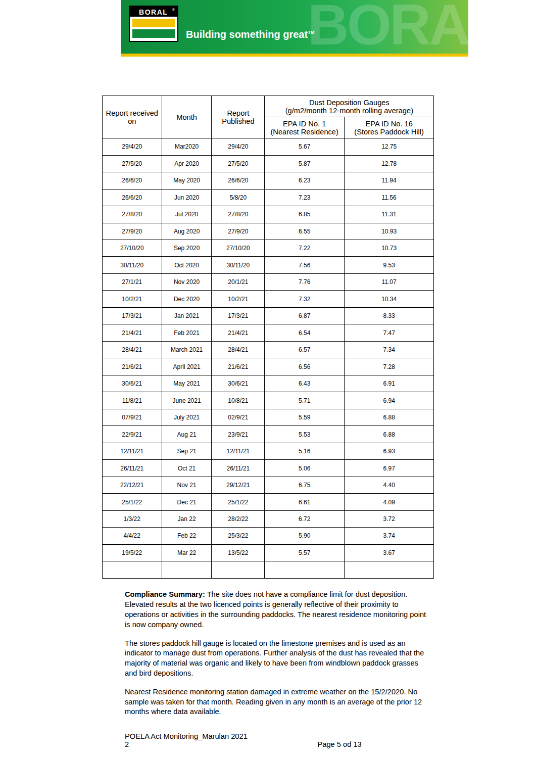BORA
Building something greatTM
BORAL®
| Report received on | Month | Report Published | Dust Deposition Gauges (g/m2/month 12-month rolling average) |
| --- | --- | --- | --- |
| EPA ID No. 1 (Nearest Residence) | EPA ID No. 16 (Stores Paddock Hill) |
| 29/4/20 | Mar2020 | 29/4/20 | 5.67 | 12.75 |
| 27/5/20 | Apr 2020 | 27/5/20 | 5.87 | 12.78 |
| 26/6/20 | May 2020 | 26/6/20 | 6.23 | 11.94 |
| 26/6/20 | Jun 2020 | 5/8/20 | 7.23 | 11.56 |
| 27/8/20 | Jul 2020 | 27/8/20 | 6.85 | 11.31 |
| 27/9/20 | Aug 2020 | 27/9/20 | 6.55 | 10.93 |
| 27/10/20 | Sep 2020 | 27/10/20 | 7.22 | 10.73 |
| 30/11/20 | Oct 2020 | 30/11/20 | 7.56 | 9.53 |
| 27/1/21 | Nov 2020 | 20/1/21 | 7.76 | 11.07 |
| 10/2/21 | Dec 2020 | 10/2/21 | 7.32 | 10.34 |
| 17/3/21 | Jan 2021 | 17/3/21 | 6.87 | 8.33 |
| 21/4/21 | Feb 2021 | 21/4/21 | 6.54 | 7.47 |
| 28/4/21 | March 2021 | 28/4/21 | 6.57 | 7.34 |
| 21/6/21 | April 2021 | 21/6/21 | 6.56 | 7.28 |
| 30/6/21 | May 2021 | 30/6/21 | 6.43 | 6.91 |
| 11/8/21 | June 2021 | 10/8/21 | 5.71 | 6.94 |
| 07/9/21 | July 2021 | 02/9/21 | 5.59 | 6.88 |
| 22/9/21 | Aug 21 | 23/9/21 | 5.53 | 6.88 |
| 12/11/21 | Sep 21 | 12/11/21 | 5.16 | 6.93 |
| 26/11/21 | Oct 21 | 26/11/21 | 5.06 | 6.97 |
| 22/12/21 | Nov 21 | 29/12/21 | 6.75 | 4.40 |
| 25/1/22 | Dec 21 | 25/1/22 | 6.61 | 4.09 |
| 1/3/22 | Jan 22 | 28/2/22 | 6.72 | 3.72 |
| 4/4/22 | Feb 22 | 25/3/22 | 5.90 | 3.74 |
| 19/5/22 | Mar 22 | 13/5/22 | 5.57 | 3.67 |
Compliance Summary: The site does not have a compliance limit for dust deposition. Elevated results at the two licenced points is generally reflective of their proximity to operations or activities in the surrounding paddocks. The nearest residence monitoring point is now company owned.
The stores paddock hill gauge is located on the limestone premises and is used as an indicator to manage dust from operations. Further analysis of the dust has revealed that the majority of material was organic and likely to have been from windblown paddock grasses and bird depositions.
Nearest Residence monitoring station damaged in extreme weather on the 15/2/2020. No sample was taken for that month. Reading given in any month is an average of the prior 12 months where data available.
POELA Act Monitoring_Marulan 2021
2 Page 5 od 13